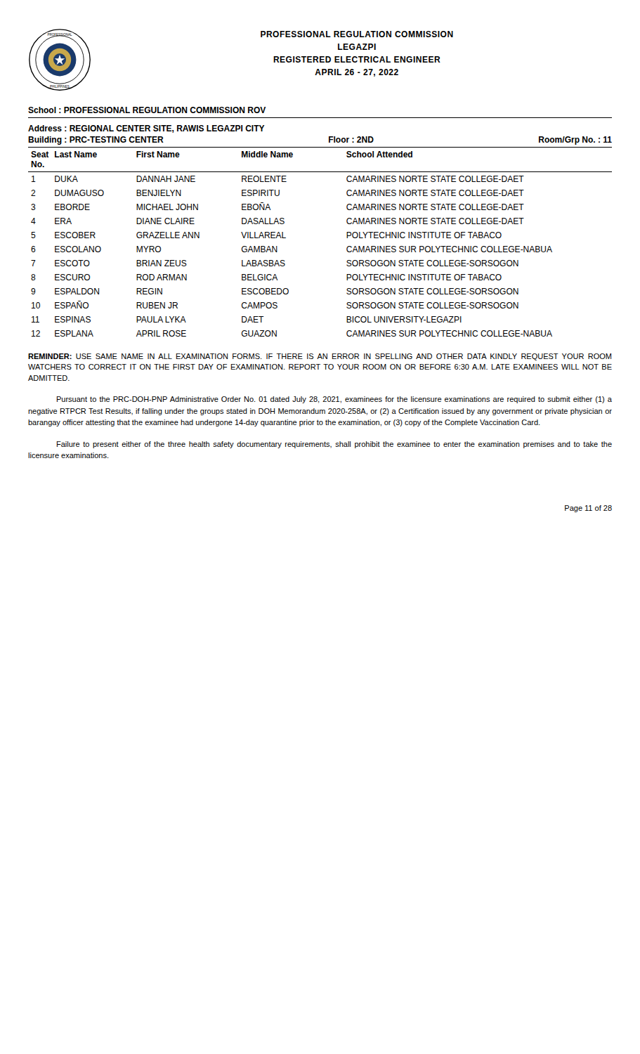PROFESSIONAL PHILIPPINES
PROFESSIONAL REGULATION COMMISSION
LEGAZPI
REGISTERED ELECTRICAL ENGINEER
APRIL 26 - 27, 2022
School : PROFESSIONAL REGULATION COMMISSION ROV
Address : REGIONAL CENTER SITE, RAWIS LEGAZPI CITY
Building : PRC-TESTING CENTER Floor : 2ND Room/Grp No. : 11
| Seat No. | Last Name | First Name | Middle Name | School Attended |
| --- | --- | --- | --- | --- |
| 1 | DUKA | DANNAH JANE | REOLENTE | CAMARINES NORTE STATE COLLEGE-DAET |
| 2 | DUMAGUSO | BENJIELYN | ESPIRITU | CAMARINES NORTE STATE COLLEGE-DAET |
| 3 | EBORDE | MICHAEL JOHN | EBOÑA | CAMARINES NORTE STATE COLLEGE-DAET |
| 4 | ERA | DIANE CLAIRE | DASALLAS | CAMARINES NORTE STATE COLLEGE-DAET |
| 5 | ESCOBER | GRAZELLE ANN | VILLAREAL | POLYTECHNIC INSTITUTE OF TABACO |
| 6 | ESCOLANO | MYRO | GAMBAN | CAMARINES SUR POLYTECHNIC COLLEGE-NABUA |
| 7 | ESCOTO | BRIAN ZEUS | LABASBAS | SORSOGON STATE COLLEGE-SORSOGON |
| 8 | ESCURO | ROD ARMAN | BELGICA | POLYTECHNIC INSTITUTE OF TABACO |
| 9 | ESPALDON | REGIN | ESCOBEDO | SORSOGON STATE COLLEGE-SORSOGON |
| 10 | ESPAÑO | RUBEN JR | CAMPOS | SORSOGON STATE COLLEGE-SORSOGON |
| 11 | ESPINAS | PAULA LYKA | DAET | BICOL UNIVERSITY-LEGAZPI |
| 12 | ESPLANA | APRIL ROSE | GUAZON | CAMARINES SUR POLYTECHNIC COLLEGE-NABUA |
REMINDER: USE SAME NAME IN ALL EXAMINATION FORMS. IF THERE IS AN ERROR IN SPELLING AND OTHER DATA KINDLY REQUEST YOUR ROOM WATCHERS TO CORRECT IT ON THE FIRST DAY OF EXAMINATION. REPORT TO YOUR ROOM ON OR BEFORE 6:30 A.M. LATE EXAMINEES WILL NOT BE ADMITTED.
Pursuant to the PRC-DOH-PNP Administrative Order No. 01 dated July 28, 2021, examinees for the licensure examinations are required to submit either (1) a negative RTPCR Test Results, if falling under the groups stated in DOH Memorandum 2020-258A, or (2) a Certification issued by any government or private physician or barangay officer attesting that the examinee had undergone 14-day quarantine prior to the examination, or (3) copy of the Complete Vaccination Card.
Failure to present either of the three health safety documentary requirements, shall prohibit the examinee to enter the examination premises and to take the licensure examinations.
Page 11 of 28